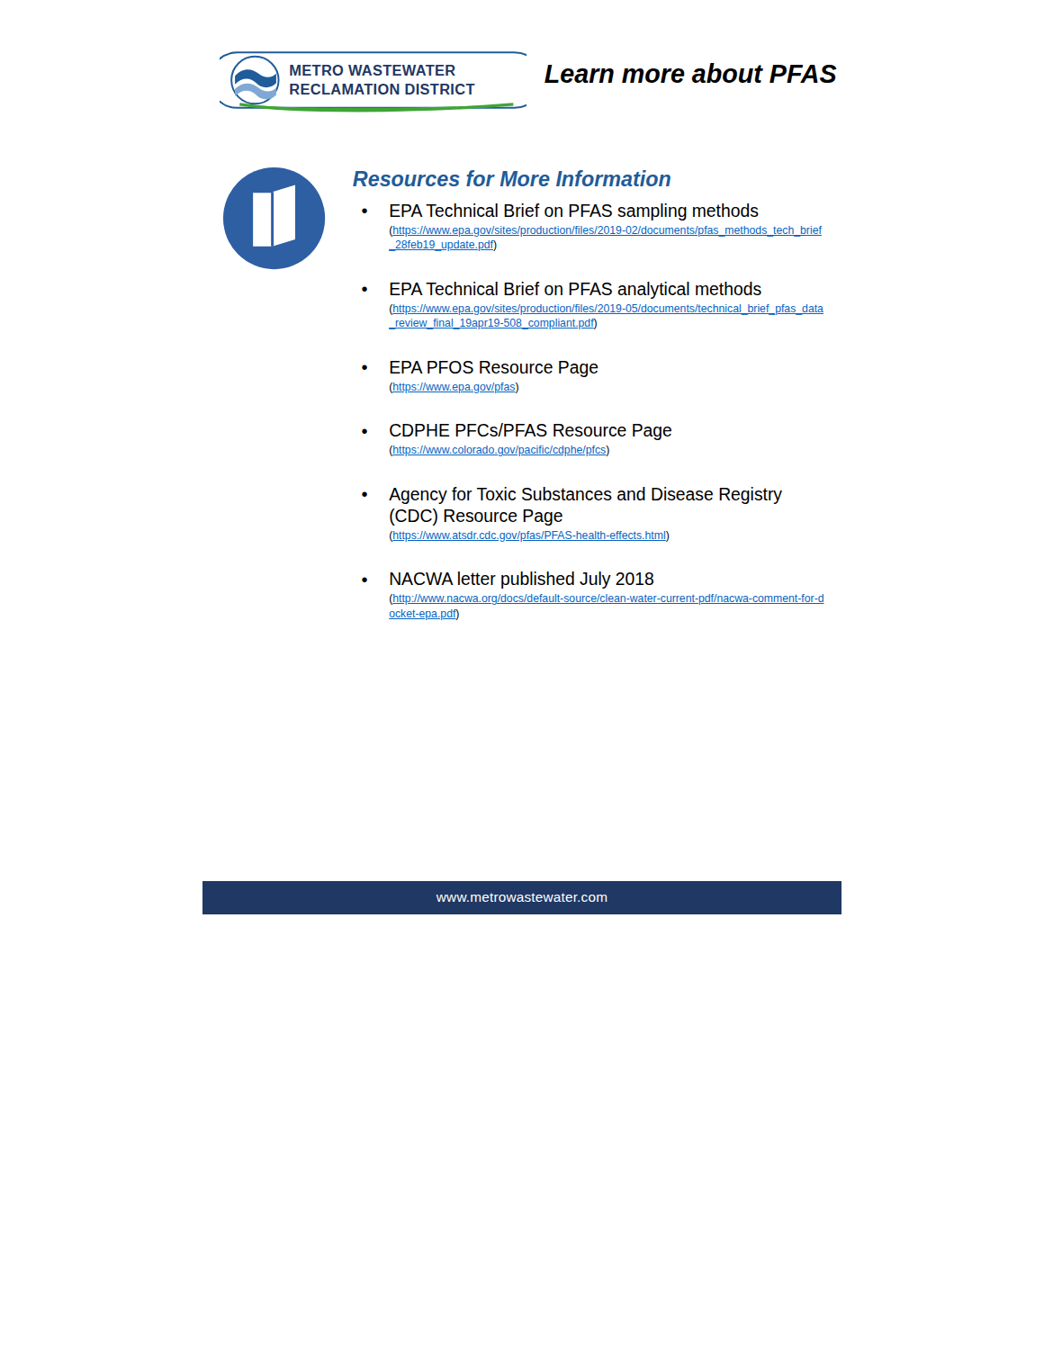Metro Wastewater Reclamation District METRO WASTEWATER RECLAMATION DISTRICT
Learn more about PFAS
Resources for More Information
EPA Technical Brief on PFAS sampling methods
(https://www.epa.gov/sites/production/files/2019-02/documents/pfas_methods_tech_brief_28feb19_update.pdf)
EPA Technical Brief on PFAS analytical methods
(https://www.epa.gov/sites/production/files/2019-05/documents/technical_brief_pfas_data_review_final_19apr19-508_compliant.pdf)
EPA PFOS Resource Page
(https://www.epa.gov/pfas)
CDPHE PFCs/PFAS Resource Page
(https://www.colorado.gov/pacific/cdphe/pfcs)
Agency for Toxic Substances and Disease Registry (CDC) Resource Page
(https://www.atsdr.cdc.gov/pfas/PFAS-health-effects.html)
NACWA letter published July 2018
(http://www.nacwa.org/docs/default-source/clean-water-current-pdf/nacwa-comment-for-docket-epa.pdf)
www.metrowastewater.com